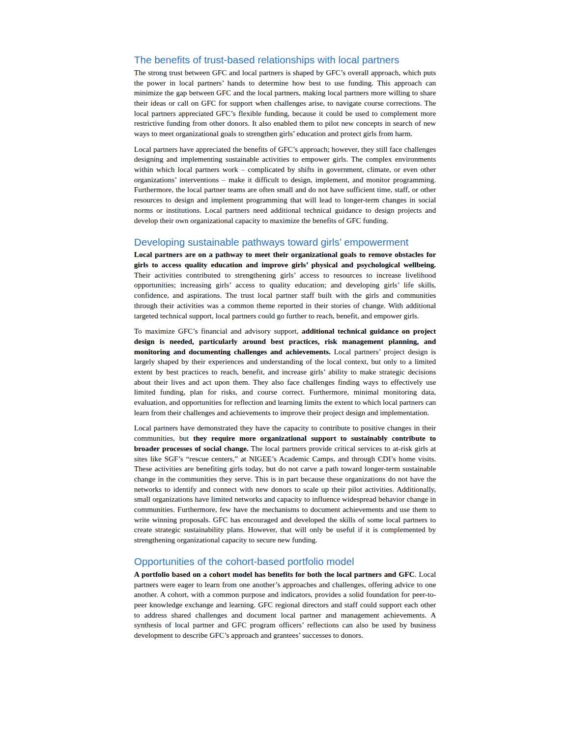The benefits of trust-based relationships with local partners
The strong trust between GFC and local partners is shaped by GFC’s overall approach, which puts the power in local partners’ hands to determine how best to use funding. This approach can minimize the gap between GFC and the local partners, making local partners more willing to share their ideas or call on GFC for support when challenges arise, to navigate course corrections. The local partners appreciated GFC’s flexible funding, because it could be used to complement more restrictive funding from other donors. It also enabled them to pilot new concepts in search of new ways to meet organizational goals to strengthen girls’ education and protect girls from harm.
Local partners have appreciated the benefits of GFC’s approach; however, they still face challenges designing and implementing sustainable activities to empower girls. The complex environments within which local partners work – complicated by shifts in government, climate, or even other organizations’ interventions – make it difficult to design, implement, and monitor programming. Furthermore, the local partner teams are often small and do not have sufficient time, staff, or other resources to design and implement programming that will lead to longer-term changes in social norms or institutions. Local partners need additional technical guidance to design projects and develop their own organizational capacity to maximize the benefits of GFC funding.
Developing sustainable pathways toward girls’ empowerment
Local partners are on a pathway to meet their organizational goals to remove obstacles for girls to access quality education and improve girls’ physical and psychological wellbeing. Their activities contributed to strengthening girls’ access to resources to increase livelihood opportunities; increasing girls’ access to quality education; and developing girls’ life skills, confidence, and aspirations. The trust local partner staff built with the girls and communities through their activities was a common theme reported in their stories of change. With additional targeted technical support, local partners could go further to reach, benefit, and empower girls.
To maximize GFC’s financial and advisory support, additional technical guidance on project design is needed, particularly around best practices, risk management planning, and monitoring and documenting challenges and achievements. Local partners’ project design is largely shaped by their experiences and understanding of the local context, but only to a limited extent by best practices to reach, benefit, and increase girls’ ability to make strategic decisions about their lives and act upon them. They also face challenges finding ways to effectively use limited funding, plan for risks, and course correct. Furthermore, minimal monitoring data, evaluation, and opportunities for reflection and learning limits the extent to which local partners can learn from their challenges and achievements to improve their project design and implementation.
Local partners have demonstrated they have the capacity to contribute to positive changes in their communities, but they require more organizational support to sustainably contribute to broader processes of social change. The local partners provide critical services to at-risk girls at sites like SGF’s “rescue centers,” at NIGEE’s Academic Camps, and through CDI’s home visits. These activities are benefiting girls today, but do not carve a path toward longer-term sustainable change in the communities they serve. This is in part because these organizations do not have the networks to identify and connect with new donors to scale up their pilot activities. Additionally, small organizations have limited networks and capacity to influence widespread behavior change in communities. Furthermore, few have the mechanisms to document achievements and use them to write winning proposals. GFC has encouraged and developed the skills of some local partners to create strategic sustainability plans. However, that will only be useful if it is complemented by strengthening organizational capacity to secure new funding.
Opportunities of the cohort-based portfolio model
A portfolio based on a cohort model has benefits for both the local partners and GFC. Local partners were eager to learn from one another’s approaches and challenges, offering advice to one another. A cohort, with a common purpose and indicators, provides a solid foundation for peer-to-peer knowledge exchange and learning. GFC regional directors and staff could support each other to address shared challenges and document local partner and management achievements. A synthesis of local partner and GFC program officers’ reflections can also be used by business development to describe GFC’s approach and grantees’ successes to donors.